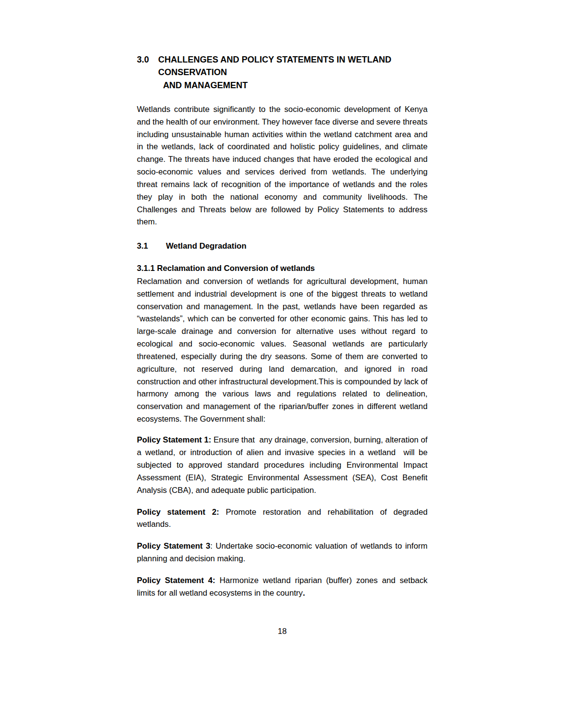3.0 CHALLENGES AND POLICY STATEMENTS IN WETLAND CONSERVATIONAND MANAGEMENT
Wetlands contribute significantly to the socio-economic development of Kenya and the health of our environment. They however face diverse and severe threats including unsustainable human activities within the wetland catchment area and in the wetlands, lack of coordinated and holistic policy guidelines, and climate change. The threats have induced changes that have eroded the ecological and socio-economic values and services derived from wetlands. The underlying threat remains lack of recognition of the importance of wetlands and the roles they play in both the national economy and community livelihoods. The Challenges and Threats below are followed by Policy Statements to address them.
3.1 Wetland Degradation
3.1.1 Reclamation and Conversion of wetlands
Reclamation and conversion of wetlands for agricultural development, human settlement and industrial development is one of the biggest threats to wetland conservation and management. In the past, wetlands have been regarded as “wastelands”, which can be converted for other economic gains. This has led to large-scale drainage and conversion for alternative uses without regard to ecological and socio-economic values. Seasonal wetlands are particularly threatened, especially during the dry seasons. Some of them are converted to agriculture, not reserved during land demarcation, and ignored in road construction and other infrastructural development.This is compounded by lack of harmony among the various laws and regulations related to delineation, conservation and management of the riparian/buffer zones in different wetland ecosystems. The Government shall:
Policy Statement 1: Ensure that any drainage, conversion, burning, alteration of a wetland, or introduction of alien and invasive species in a wetland will be subjected to approved standard procedures including Environmental Impact Assessment (EIA), Strategic Environmental Assessment (SEA), Cost Benefit Analysis (CBA), and adequate public participation.
Policy statement 2: Promote restoration and rehabilitation of degraded wetlands.
Policy Statement 3: Undertake socio-economic valuation of wetlands to inform planning and decision making.
Policy Statement 4: Harmonize wetland riparian (buffer) zones and setback limits for all wetland ecosystems in the country.
18